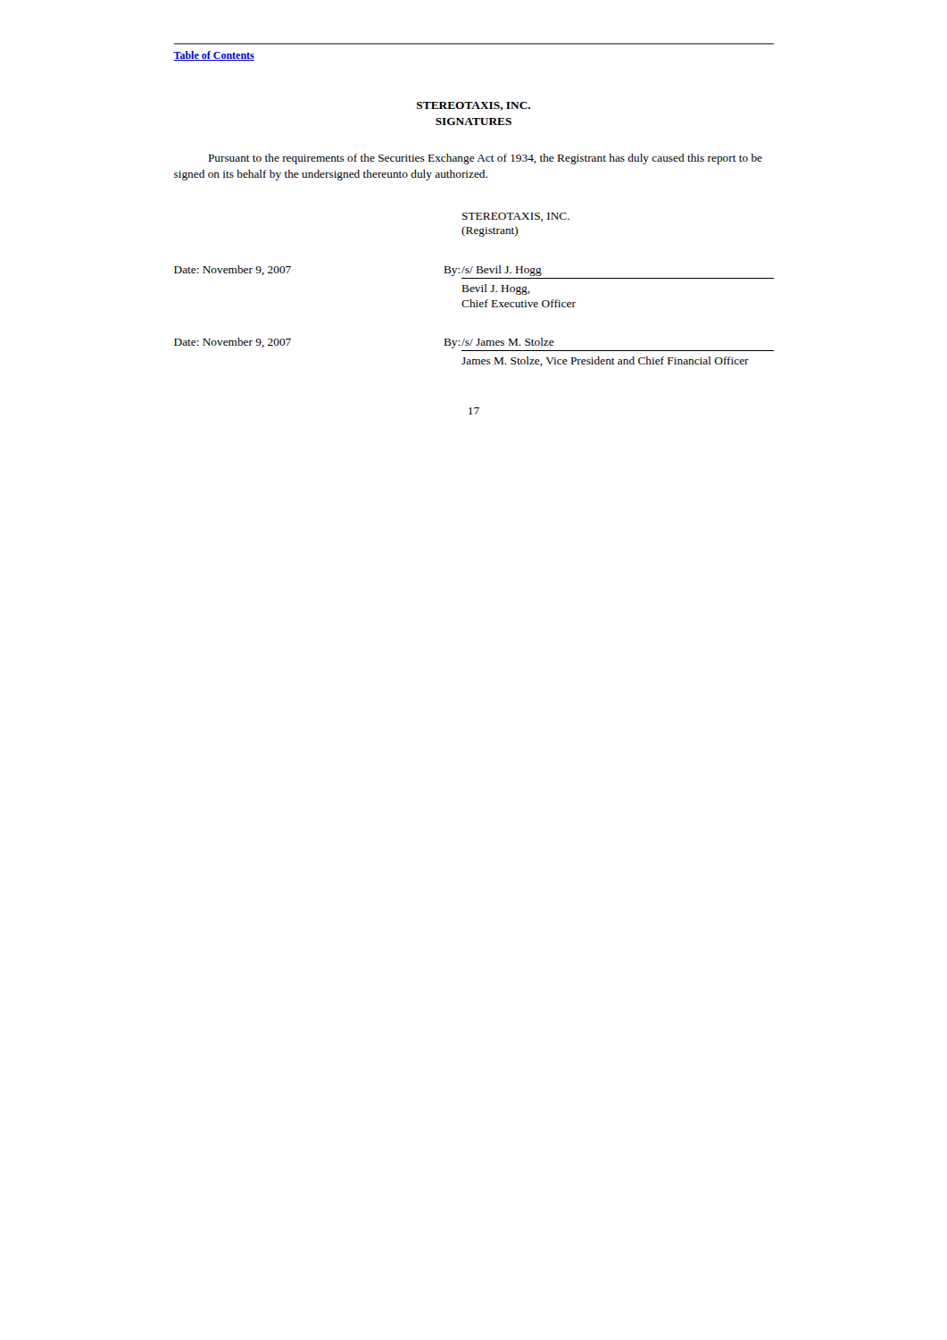Table of Contents
STEREOTAXIS, INC.
SIGNATURES
Pursuant to the requirements of the Securities Exchange Act of 1934, the Registrant has duly caused this report to be signed on its behalf by the undersigned thereunto duly authorized.
| | | STEREOTAXIS, INC. (Registrant) |
| Date: November 9, 2007 | By: | /s/ Bevil J. Hogg Bevil J. Hogg, Chief Executive Officer |
| Date: November 9, 2007 | By: | /s/ James M. Stolze James M. Stolze, Vice President and Chief Financial Officer |
17